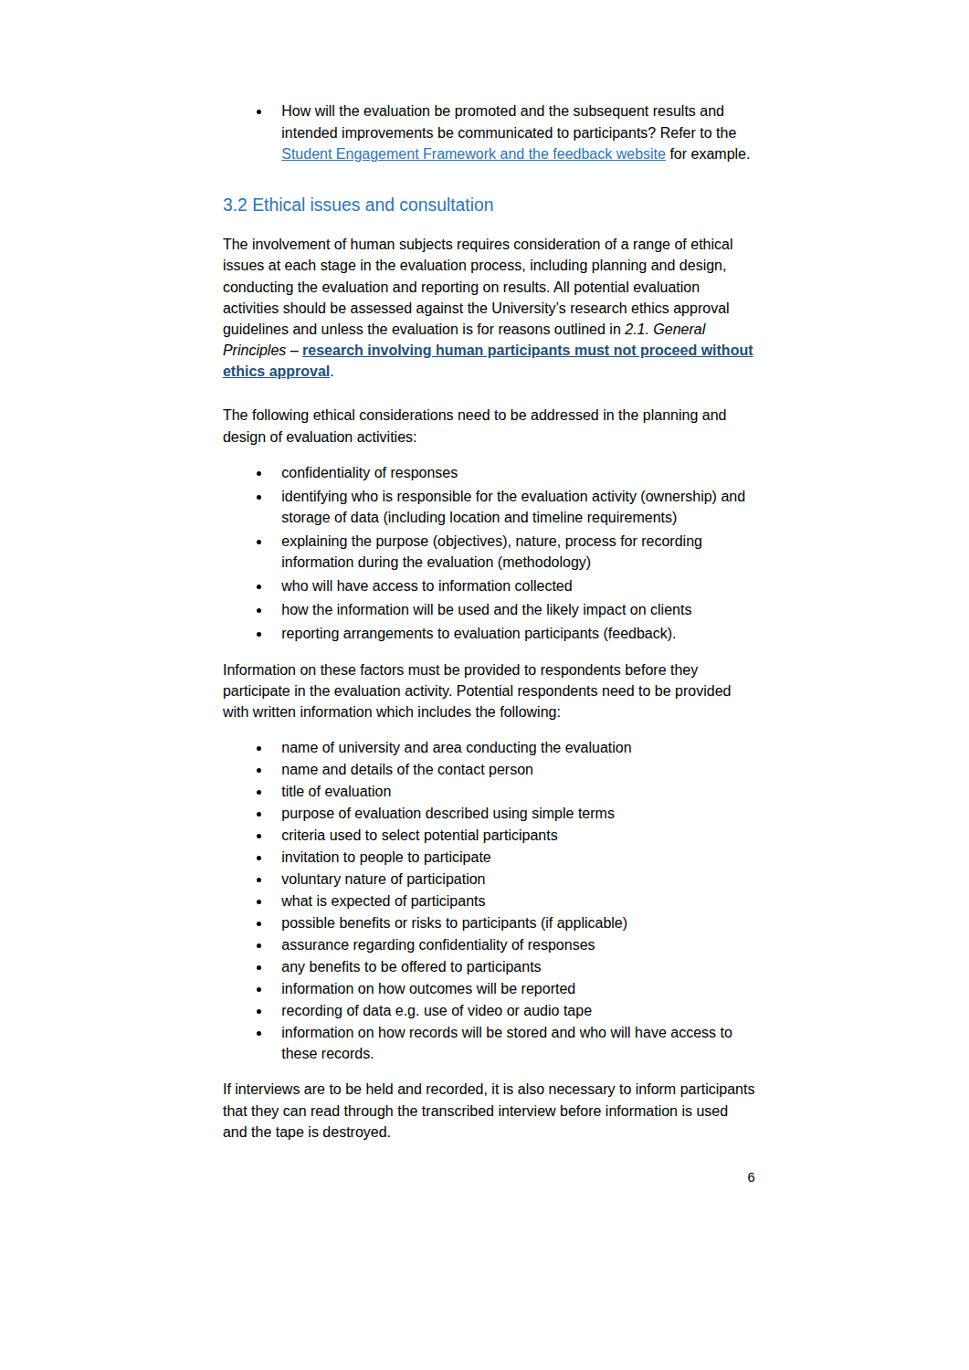How will the evaluation be promoted and the subsequent results and intended improvements be communicated to participants? Refer to the Student Engagement Framework and the feedback website for example.
3.2 Ethical issues and consultation
The involvement of human subjects requires consideration of a range of ethical issues at each stage in the evaluation process, including planning and design, conducting the evaluation and reporting on results. All potential evaluation activities should be assessed against the University’s research ethics approval guidelines and unless the evaluation is for reasons outlined in 2.1. General Principles – research involving human participants must not proceed without ethics approval.
The following ethical considerations need to be addressed in the planning and design of evaluation activities:
confidentiality of responses
identifying who is responsible for the evaluation activity (ownership) and storage of data (including location and timeline requirements)
explaining the purpose (objectives), nature, process for recording information during the evaluation (methodology)
who will have access to information collected
how the information will be used and the likely impact on clients
reporting arrangements to evaluation participants (feedback).
Information on these factors must be provided to respondents before they participate in the evaluation activity. Potential respondents need to be provided with written information which includes the following:
name of university and area conducting the evaluation
name and details of the contact person
title of evaluation
purpose of evaluation described using simple terms
criteria used to select potential participants
invitation to people to participate
voluntary nature of participation
what is expected of participants
possible benefits or risks to participants (if applicable)
assurance regarding confidentiality of responses
any benefits to be offered to participants
information on how outcomes will be reported
recording of data e.g. use of video or audio tape
information on how records will be stored and who will have access to these records.
If interviews are to be held and recorded, it is also necessary to inform participants that they can read through the transcribed interview before information is used and the tape is destroyed.
6